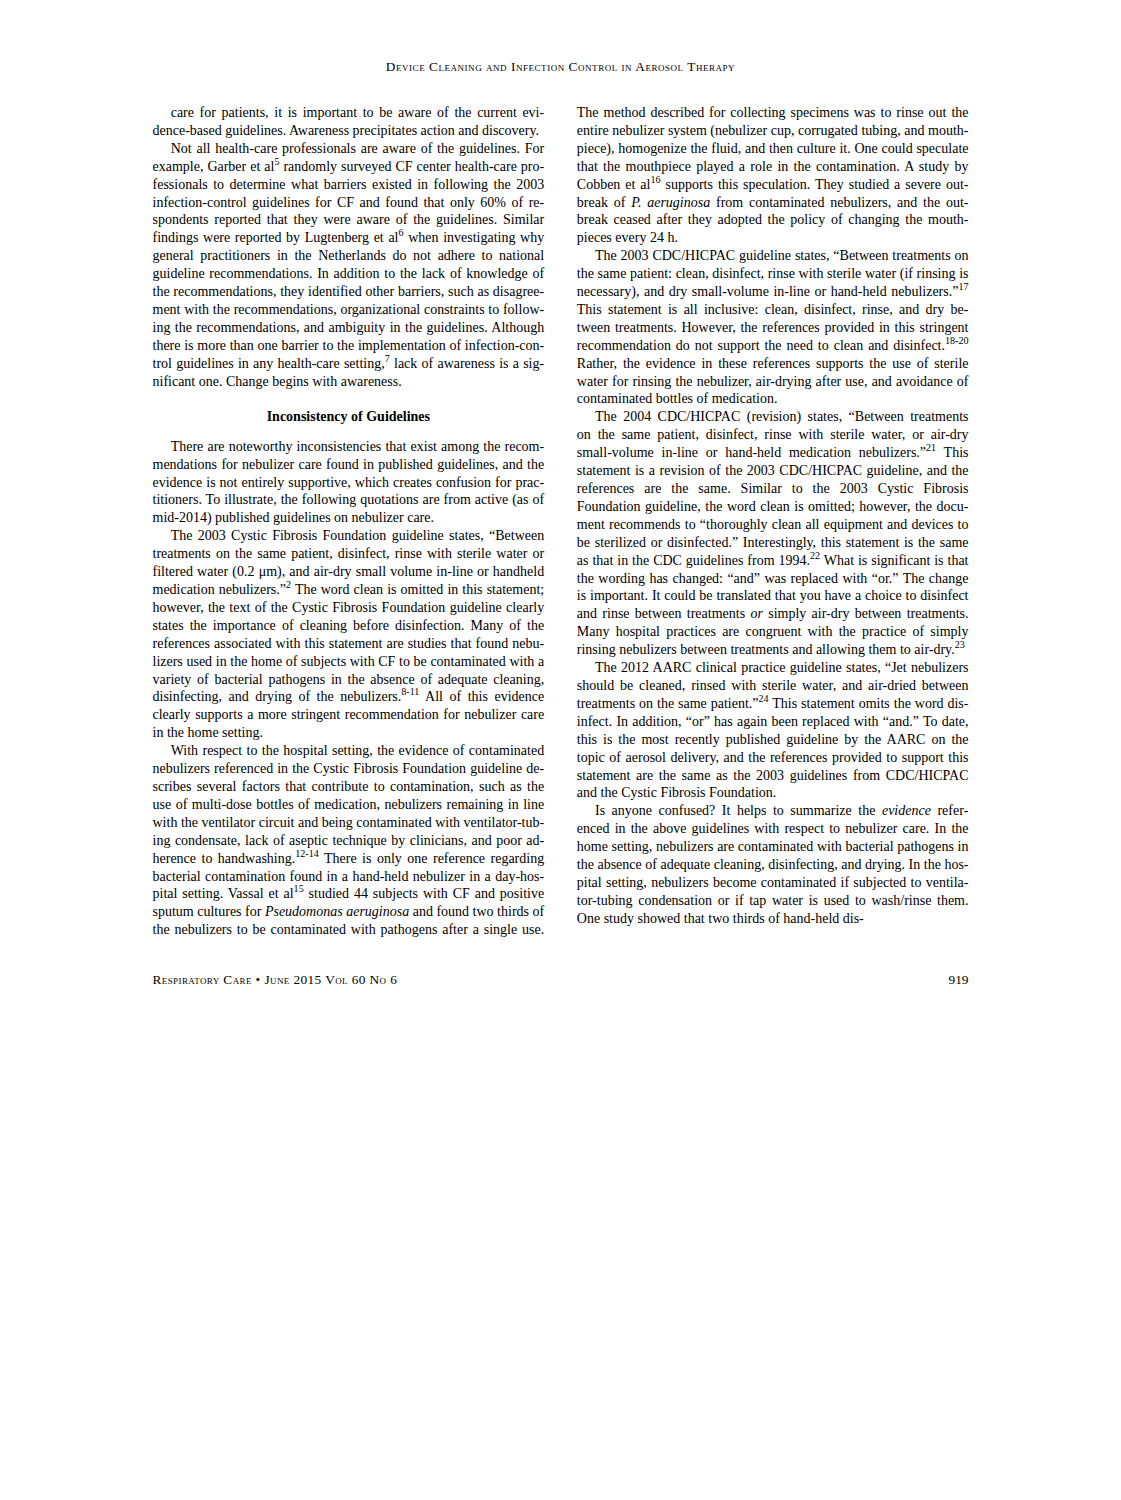Device Cleaning and Infection Control in Aerosol Therapy
care for patients, it is important to be aware of the current evidence-based guidelines. Awareness precipitates action and discovery.
Not all health-care professionals are aware of the guidelines. For example, Garber et al5 randomly surveyed CF center health-care professionals to determine what barriers existed in following the 2003 infection-control guidelines for CF and found that only 60% of respondents reported that they were aware of the guidelines. Similar findings were reported by Lugtenberg et al6 when investigating why general practitioners in the Netherlands do not adhere to national guideline recommendations. In addition to the lack of knowledge of the recommendations, they identified other barriers, such as disagreement with the recommendations, organizational constraints to following the recommendations, and ambiguity in the guidelines. Although there is more than one barrier to the implementation of infection-control guidelines in any health-care setting,7 lack of awareness is a significant one. Change begins with awareness.
Inconsistency of Guidelines
There are noteworthy inconsistencies that exist among the recommendations for nebulizer care found in published guidelines, and the evidence is not entirely supportive, which creates confusion for practitioners. To illustrate, the following quotations are from active (as of mid-2014) published guidelines on nebulizer care.
The 2003 Cystic Fibrosis Foundation guideline states, “Between treatments on the same patient, disinfect, rinse with sterile water or filtered water (0.2 μm), and air-dry small volume in-line or handheld medication nebulizers.”2 The word clean is omitted in this statement; however, the text of the Cystic Fibrosis Foundation guideline clearly states the importance of cleaning before disinfection. Many of the references associated with this statement are studies that found nebulizers used in the home of subjects with CF to be contaminated with a variety of bacterial pathogens in the absence of adequate cleaning, disinfecting, and drying of the nebulizers.8-11 All of this evidence clearly supports a more stringent recommendation for nebulizer care in the home setting.
With respect to the hospital setting, the evidence of contaminated nebulizers referenced in the Cystic Fibrosis Foundation guideline describes several factors that contribute to contamination, such as the use of multi-dose bottles of medication, nebulizers remaining in line with the ventilator circuit and being contaminated with ventilator-tubing condensate, lack of aseptic technique by clinicians, and poor adherence to handwashing.12-14 There is only one reference regarding bacterial contamination found in a hand-held nebulizer in a day-hospital setting. Vassal et al15 studied 44 subjects with CF and positive sputum cultures for Pseudomonas aeruginosa and found two thirds of the nebulizers to be contaminated with pathogens after a single use. The method described for collecting specimens was to rinse out the entire nebulizer system (nebulizer cup, corrugated tubing, and mouthpiece), homogenize the fluid, and then culture it. One could speculate that the mouthpiece played a role in the contamination. A study by Cobben et al16 supports this speculation. They studied a severe outbreak of P. aeruginosa from contaminated nebulizers, and the outbreak ceased after they adopted the policy of changing the mouthpieces every 24 h.
The 2003 CDC/HICPAC guideline states, “Between treatments on the same patient: clean, disinfect, rinse with sterile water (if rinsing is necessary), and dry small-volume in-line or hand-held nebulizers.”17 This statement is all inclusive: clean, disinfect, rinse, and dry between treatments. However, the references provided in this stringent recommendation do not support the need to clean and disinfect.18-20 Rather, the evidence in these references supports the use of sterile water for rinsing the nebulizer, air-drying after use, and avoidance of contaminated bottles of medication.
The 2004 CDC/HICPAC (revision) states, “Between treatments on the same patient, disinfect, rinse with sterile water, or air-dry small-volume in-line or hand-held medication nebulizers.”21 This statement is a revision of the 2003 CDC/HICPAC guideline, and the references are the same. Similar to the 2003 Cystic Fibrosis Foundation guideline, the word clean is omitted; however, the document recommends to “thoroughly clean all equipment and devices to be sterilized or disinfected.” Interestingly, this statement is the same as that in the CDC guidelines from 1994.22 What is significant is that the wording has changed: “and” was replaced with “or.” The change is important. It could be translated that you have a choice to disinfect and rinse between treatments or simply air-dry between treatments. Many hospital practices are congruent with the practice of simply rinsing nebulizers between treatments and allowing them to air-dry.23
The 2012 AARC clinical practice guideline states, “Jet nebulizers should be cleaned, rinsed with sterile water, and air-dried between treatments on the same patient.”24 This statement omits the word disinfect. In addition, “or” has again been replaced with “and.” To date, this is the most recently published guideline by the AARC on the topic of aerosol delivery, and the references provided to support this statement are the same as the 2003 guidelines from CDC/HICPAC and the Cystic Fibrosis Foundation.
Is anyone confused? It helps to summarize the evidence referenced in the above guidelines with respect to nebulizer care. In the home setting, nebulizers are contaminated with bacterial pathogens in the absence of adequate cleaning, disinfecting, and drying. In the hospital setting, nebulizers become contaminated if subjected to ventilator-tubing condensation or if tap water is used to wash/rinse them. One study showed that two thirds of hand-held dis-
Respiratory Care • June 2015 Vol 60 No 6 919